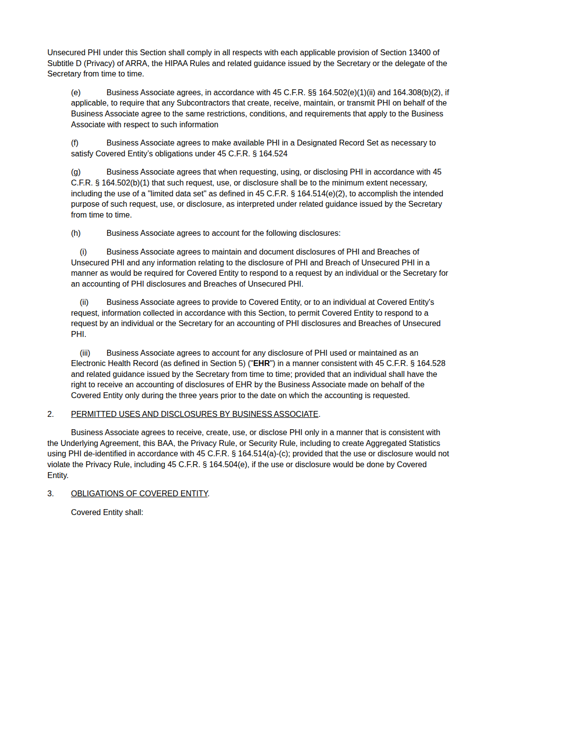Unsecured PHI under this Section shall comply in all respects with each applicable provision of Section 13400 of Subtitle D (Privacy) of ARRA, the HIPAA Rules and related guidance issued by the Secretary or the delegate of the Secretary from time to time.
(e) Business Associate agrees, in accordance with 45 C.F.R. §§ 164.502(e)(1)(ii) and 164.308(b)(2), if applicable, to require that any Subcontractors that create, receive, maintain, or transmit PHI on behalf of the Business Associate agree to the same restrictions, conditions, and requirements that apply to the Business Associate with respect to such information
(f) Business Associate agrees to make available PHI in a Designated Record Set as necessary to satisfy Covered Entity’s obligations under 45 C.F.R. § 164.524
(g) Business Associate agrees that when requesting, using, or disclosing PHI in accordance with 45 C.F.R. § 164.502(b)(1) that such request, use, or disclosure shall be to the minimum extent necessary, including the use of a "limited data set" as defined in 45 C.F.R. § 164.514(e)(2), to accomplish the intended purpose of such request, use, or disclosure, as interpreted under related guidance issued by the Secretary from time to time.
(h) Business Associate agrees to account for the following disclosures:
(i) Business Associate agrees to maintain and document disclosures of PHI and Breaches of Unsecured PHI and any information relating to the disclosure of PHI and Breach of Unsecured PHI in a manner as would be required for Covered Entity to respond to a request by an individual or the Secretary for an accounting of PHI disclosures and Breaches of Unsecured PHI.
(ii) Business Associate agrees to provide to Covered Entity, or to an individual at Covered Entity's request, information collected in accordance with this Section, to permit Covered Entity to respond to a request by an individual or the Secretary for an accounting of PHI disclosures and Breaches of Unsecured PHI.
(iii) Business Associate agrees to account for any disclosure of PHI used or maintained as an Electronic Health Record (as defined in Section 5) ("EHR") in a manner consistent with 45 C.F.R. § 164.528 and related guidance issued by the Secretary from time to time; provided that an individual shall have the right to receive an accounting of disclosures of EHR by the Business Associate made on behalf of the Covered Entity only during the three years prior to the date on which the accounting is requested.
2. PERMITTED USES AND DISCLOSURES BY BUSINESS ASSOCIATE.
Business Associate agrees to receive, create, use, or disclose PHI only in a manner that is consistent with the Underlying Agreement, this BAA, the Privacy Rule, or Security Rule, including to create Aggregated Statistics using PHI de-identified in accordance with 45 C.F.R. § 164.514(a)-(c); provided that the use or disclosure would not violate the Privacy Rule, including 45 C.F.R. § 164.504(e), if the use or disclosure would be done by Covered Entity.
3. OBLIGATIONS OF COVERED ENTITY.
Covered Entity shall: